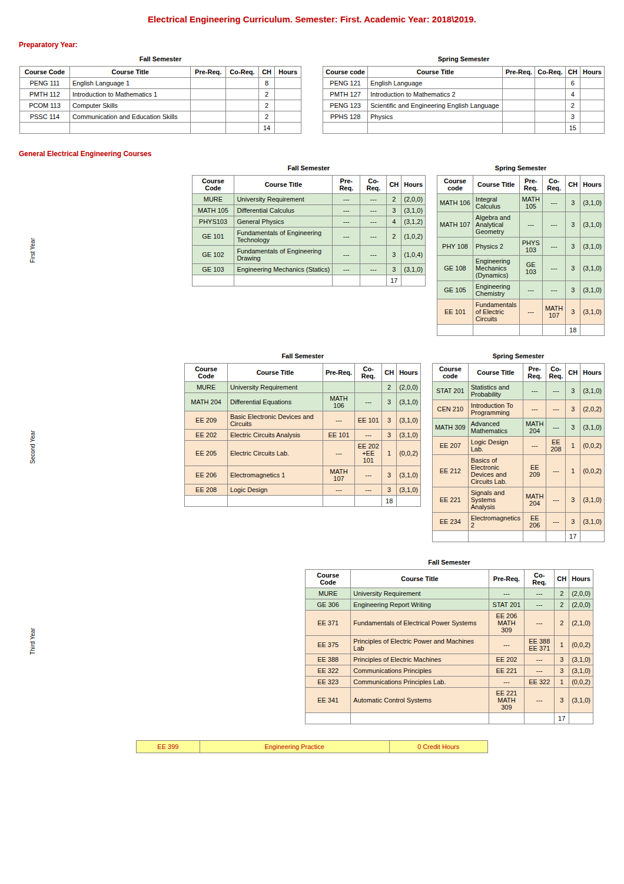Electrical Engineering Curriculum. Semester: First. Academic Year: 2018\2019.
Preparatory Year:
| Fall Semester / Course Code / Course Title / Pre-Req. / Co-Req. / CH / Hours / / --- / --- / --- / --- / --- / --- / / PENG 111 / English Language 1 / / / 8 / / / PMTH 112 / Introduction to Mathematics 1 / / / 2 / / / PCOM 113 / Computer Skills / / / 2 / / / PSSC 114 / Communication and Education Skills / / / 2 / / / / / / / 14 / / | Spring Semester / Course code / Course Title / Pre-Req. / Co-Req. / CH / Hours / / --- / --- / --- / --- / --- / --- / / PENG 121 / English Language / / / 6 / / / PMTH 127 / Introduction to Mathematics 2 / / / 4 / / / PENG 123 / Scientific and Engineering English Language / / / 2 / / / PPHS 128 / Physics / / / 3 / / / / / / / 15 / / |
General Electrical Engineering Courses
| First Year | Fall Semester / Course Code / Course Title / Pre-Req. / Co-Req. / CH / Hours / / --- / --- / --- / --- / --- / --- / / MURE / University Requirement / --- / --- / 2 / (2,0,0) / / MATH 105 / Differential Calculus / --- / --- / 3 / (3,1,0) / / PHYS103 / General Physics / --- / --- / 4 / (3,1,2) / / GE 101 / Fundamentals of Engineering Technology / --- / --- / 2 / (1,0,2) / / GE 102 / Fundamentals of Engineering Drawing / --- / --- / 3 / (1,0,4) / / GE 103 / Engineering Mechanics (Statics) / --- / --- / 3 / (3,1,0) / / / / / / 17 / / | Spring Semester / Course code / Course Title / Pre-Req. / Co-Req. / CH / Hours / / --- / --- / --- / --- / --- / --- / / MATH 106 / Integral Calculus / MATH 105 / --- / 3 / (3,1,0) / / MATH 107 / Algebra and Analytical Geometry / --- / --- / 3 / (3,1,0) / / PHY 108 / Physics 2 / PHYS 103 / --- / 3 / (3,1,0) / / GE 108 / Engineering Mechanics (Dynamics) / GE 103 / --- / 3 / (3,1,0) / / GE 105 / Engineering Chemistry / --- / --- / 3 / (3,1,0) / / EE 101 / Fundamentals of Electric Circuits / --- / MATH 107 / 3 / (3,1,0) / / / / / / 18 / / |
| Second Year | Fall Semester / Course Code / Course Title / Pre-Req. / Co-Req. / CH / Hours / / --- / --- / --- / --- / --- / --- / / MURE / University Requirement / / / 2 / (2,0,0) / / MATH 204 / Differential Equations / MATH 106 / --- / 3 / (3,1,0) / / EE 209 / Basic Electronic Devices and Circuits / --- / EE 101 / 3 / (3,1,0) / / EE 202 / Electric Circuits Analysis / EE 101 / --- / 3 / (3,1,0) / / EE 205 / Electric Circuits Lab. / --- / EE 202 +EE 101 / 1 / (0,0,2) / / EE 206 / Electromagnetics 1 / MATH 107 / --- / 3 / (3,1,0) / / EE 208 / Logic Design / --- / --- / 3 / (3,1,0) / / / / / / 18 / / | Spring Semester / Course code / Course Title / Pre-Req. / Co-Req. / CH / Hours / / --- / --- / --- / --- / --- / --- / / STAT 201 / Statistics and Probability / --- / --- / 3 / (3,1,0) / / CEN 210 / Introduction To Programming / --- / --- / 3 / (2,0,2) / / MATH 309 / Advanced Mathematics / MATH 204 / --- / 3 / (3,1,0) / / EE 207 / Logic Design Lab. / --- / EE 208 / 1 / (0,0,2) / / EE 212 / Basics of Electronic Devices and Circuits Lab. / EE 209 / --- / 1 / (0,0,2) / / EE 221 / Signals and Systems Analysis / MATH 204 / --- / 3 / (3,1,0) / / EE 234 / Electromagnetics 2 / EE 206 / --- / 3 / (3,1,0) / / / / / / 17 / / |
| Third Year | Fall Semester / Course Code / Course Title / Pre-Req. / Co-Req. / CH / Hours / / --- / --- / --- / --- / --- / --- / / MURE / University Requirement / --- / --- / 2 / (2,0,0) / / GE 306 / Engineering Report Writing / STAT 201 / --- / 2 / (2,0,0) / / EE 371 / Fundamentals of Electrical Power Systems / EE 206 MATH 309 / --- / 2 / (2,1,0) / / EE 375 / Principles of Electric Power and Machines Lab / --- / EE 388 EE 371 / 1 / (0,0,2) / / EE 388 / Principles of Electric Machines / EE 202 / --- / 3 / (3,1,0) / / EE 322 / Communications Principles / EE 221 / --- / 3 / (3,1,0) / / EE 323 / Communications Principles Lab. / --- / EE 322 / 1 / (0,0,2) / / EE 341 / Automatic Control Systems / EE 221 MATH 309 / --- / 3 / (3,1,0) / / / / / / 17 / / | |
| EE 399 | Engineering Practice | 0 Credit Hours |